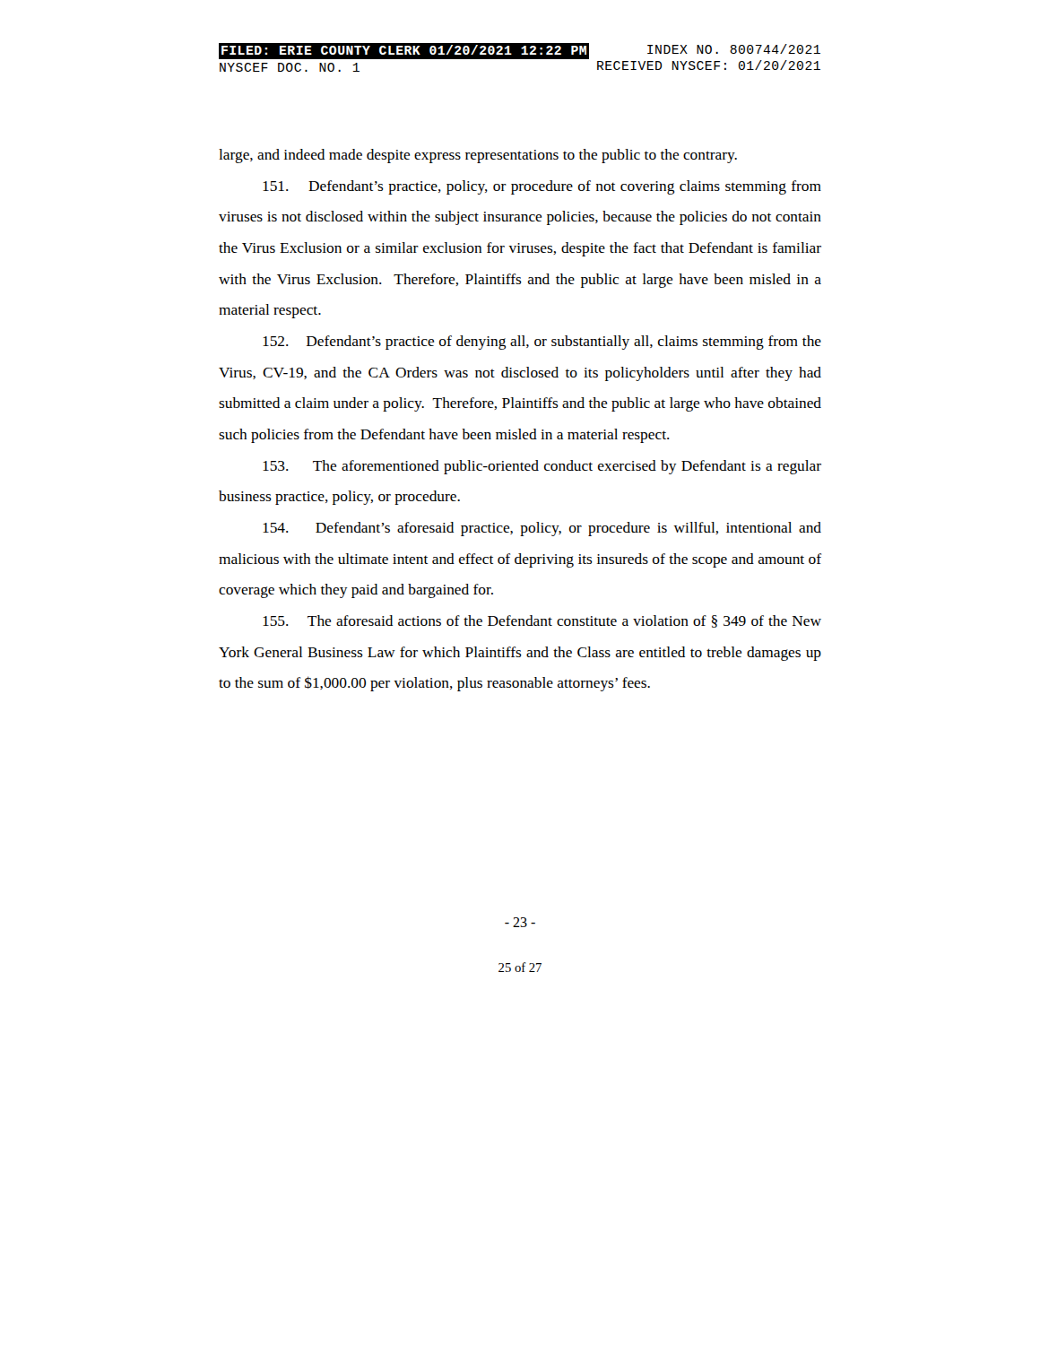FILED: ERIE COUNTY CLERK 01/20/2021 12:22 PM NYSCEF DOC. NO. 1
INDEX NO. 800744/2021
RECEIVED NYSCEF: 01/20/2021
large, and indeed made despite express representations to the public to the contrary.
151. Defendant’s practice, policy, or procedure of not covering claims stemming from viruses is not disclosed within the subject insurance policies, because the policies do not contain the Virus Exclusion or a similar exclusion for viruses, despite the fact that Defendant is familiar with the Virus Exclusion. Therefore, Plaintiffs and the public at large have been misled in a material respect.
152. Defendant’s practice of denying all, or substantially all, claims stemming from the Virus, CV-19, and the CA Orders was not disclosed to its policyholders until after they had submitted a claim under a policy. Therefore, Plaintiffs and the public at large who have obtained such policies from the Defendant have been misled in a material respect.
153. The aforementioned public-oriented conduct exercised by Defendant is a regular business practice, policy, or procedure.
154. Defendant’s aforesaid practice, policy, or procedure is willful, intentional and malicious with the ultimate intent and effect of depriving its insureds of the scope and amount of coverage which they paid and bargained for.
155. The aforesaid actions of the Defendant constitute a violation of § 349 of the New York General Business Law for which Plaintiffs and the Class are entitled to treble damages up to the sum of $1,000.00 per violation, plus reasonable attorneys’ fees.
- 23 -
25 of 27